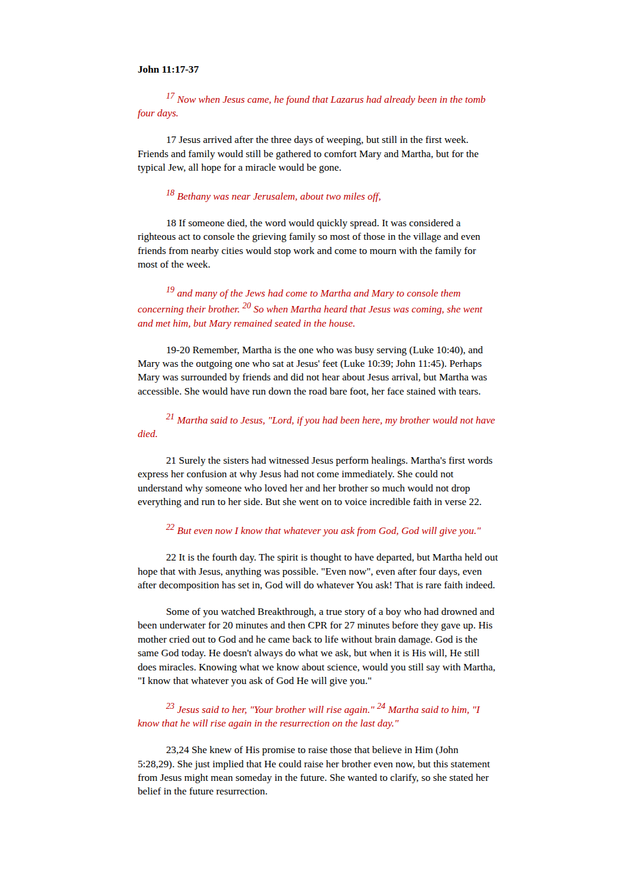John 11:17-37
17 Now when Jesus came, he found that Lazarus had already been in the tomb four days.
17 Jesus arrived after the three days of weeping, but still in the first week. Friends and family would still be gathered to comfort Mary and Martha, but for the typical Jew, all hope for a miracle would be gone.
18 Bethany was near Jerusalem, about two miles off,
18 If someone died, the word would quickly spread. It was considered a righteous act to console the grieving family so most of those in the village and even friends from nearby cities would stop work and come to mourn with the family for most of the week.
19 and many of the Jews had come to Martha and Mary to console them concerning their brother. 20 So when Martha heard that Jesus was coming, she went and met him, but Mary remained seated in the house.
19-20 Remember, Martha is the one who was busy serving (Luke 10:40), and Mary was the outgoing one who sat at Jesus' feet (Luke 10:39; John 11:45). Perhaps Mary was surrounded by friends and did not hear about Jesus arrival, but Martha was accessible. She would have run down the road bare foot, her face stained with tears.
21 Martha said to Jesus, "Lord, if you had been here, my brother would not have died.
21 Surely the sisters had witnessed Jesus perform healings. Martha's first words express her confusion at why Jesus had not come immediately. She could not understand why someone who loved her and her brother so much would not drop everything and run to her side. But she went on to voice incredible faith in verse 22.
22 But even now I know that whatever you ask from God, God will give you."
22 It is the fourth day. The spirit is thought to have departed, but Martha held out hope that with Jesus, anything was possible. "Even now", even after four days, even after decomposition has set in, God will do whatever You ask! That is rare faith indeed.
Some of you watched Breakthrough, a true story of a boy who had drowned and been underwater for 20 minutes and then CPR for 27 minutes before they gave up. His mother cried out to God and he came back to life without brain damage. God is the same God today. He doesn't always do what we ask, but when it is His will, He still does miracles. Knowing what we know about science, would you still say with Martha, "I know that whatever you ask of God He will give you."
23 Jesus said to her, "Your brother will rise again." 24 Martha said to him, "I know that he will rise again in the resurrection on the last day."
23,24 She knew of His promise to raise those that believe in Him (John 5:28,29). She just implied that He could raise her brother even now, but this statement from Jesus might mean someday in the future. She wanted to clarify, so she stated her belief in the future resurrection.